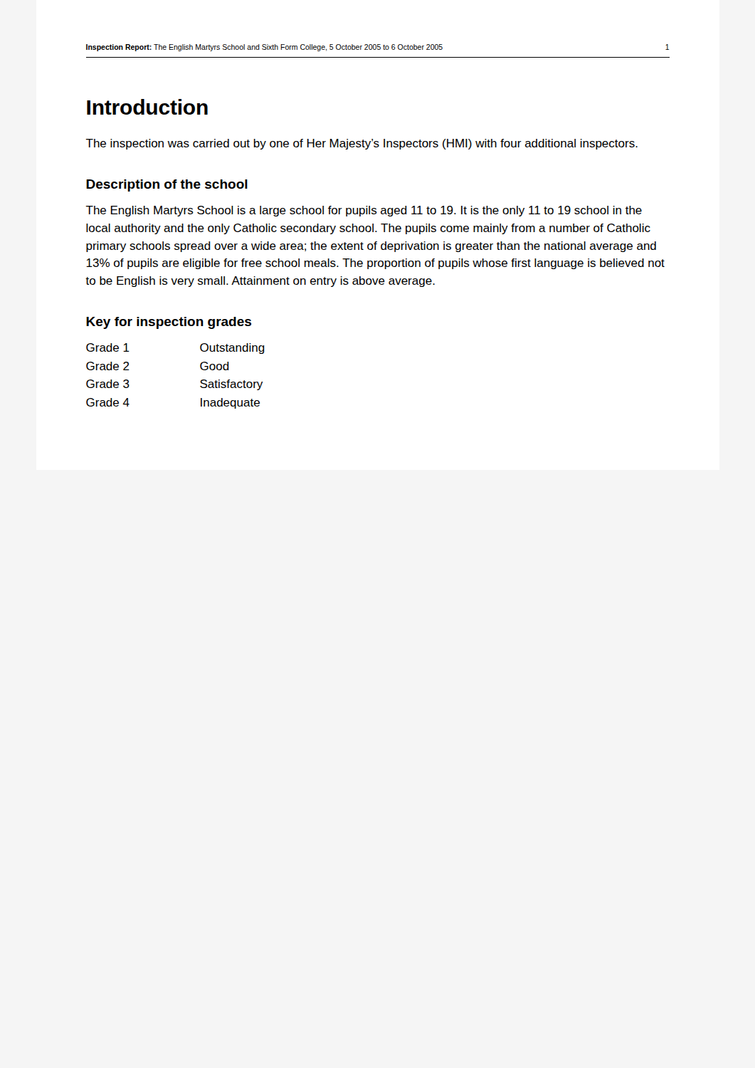Inspection Report: The English Martyrs School and Sixth Form College, 5 October 2005 to 6 October 2005
1
Introduction
The inspection was carried out by one of Her Majesty’s Inspectors (HMI) with four additional inspectors.
Description of the school
The English Martyrs School is a large school for pupils aged 11 to 19. It is the only 11 to 19 school in the local authority and the only Catholic secondary school. The pupils come mainly from a number of Catholic primary schools spread over a wide area; the extent of deprivation is greater than the national average and 13% of pupils are eligible for free school meals. The proportion of pupils whose first language is believed not to be English is very small. Attainment on entry is above average.
Key for inspection grades
| Grade 1 | Outstanding |
| Grade 2 | Good |
| Grade 3 | Satisfactory |
| Grade 4 | Inadequate |